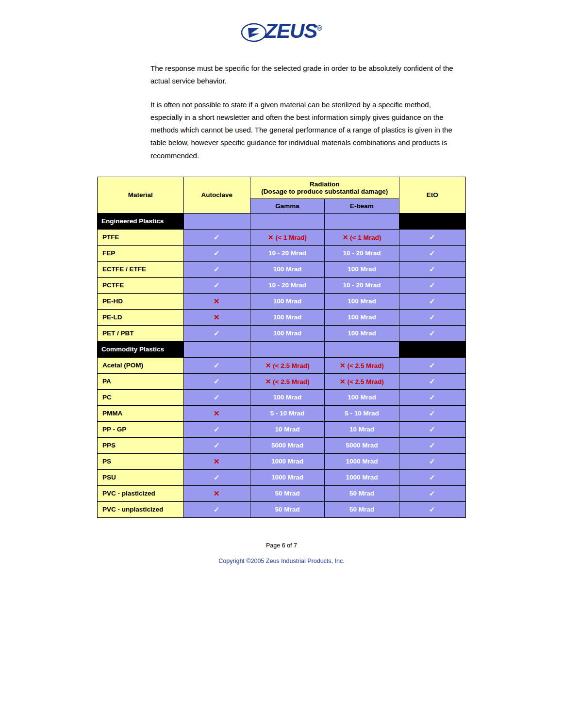ZEUS®
The response must be specific for the selected grade in order to be absolutely confident of the actual service behavior.
It is often not possible to state if a given material can be sterilized by a specific method, especially in a short newsletter and often the best information simply gives guidance on the methods which cannot be used. The general performance of a range of plastics is given in the table below, however specific guidance for individual materials combinations and products is recommended.
| Material | Autoclave | Radiation (Dosage to produce substantial damage) | EtO |
| --- | --- | --- | --- |
| Gamma | E-beam |
| Engineered Plastics | | | | |
| PTFE | ✓ | ✕ (< 1 Mrad) | ✕ (< 1 Mrad) | ✓ |
| FEP | ✓ | 10 - 20 Mrad | 10 - 20 Mrad | ✓ |
| ECTFE / ETFE | ✓ | 100 Mrad | 100 Mrad | ✓ |
| PCTFE | ✓ | 10 - 20 Mrad | 10 - 20 Mrad | ✓ |
| PE-HD | ✕ | 100 Mrad | 100 Mrad | ✓ |
| PE-LD | ✕ | 100 Mrad | 100 Mrad | ✓ |
| PET / PBT | ✓ | 100 Mrad | 100 Mrad | ✓ |
| Commodity Plastics | | | | |
| Acetal (POM) | ✓ | ✕ (< 2.5 Mrad) | ✕ (< 2.5 Mrad) | ✓ |
| PA | ✓ | ✕ (< 2.5 Mrad) | ✕ (< 2.5 Mrad) | ✓ |
| PC | ✓ | 100 Mrad | 100 Mrad | ✓ |
| PMMA | ✕ | 5 - 10 Mrad | 5 - 10 Mrad | ✓ |
| PP - GP | ✓ | 10 Mrad | 10 Mrad | ✓ |
| PPS | ✓ | 5000 Mrad | 5000 Mrad | ✓ |
| PS | ✕ | 1000 Mrad | 1000 Mrad | ✓ |
| PSU | ✓ | 1000 Mrad | 1000 Mrad | ✓ |
| PVC - plasticized | ✕ | 50 Mrad | 50 Mrad | ✓ |
| PVC - unplasticized | ✓ | 50 Mrad | 50 Mrad | ✓ |
Page 6 of 7
Copyright ©2005 Zeus Industrial Products, Inc.